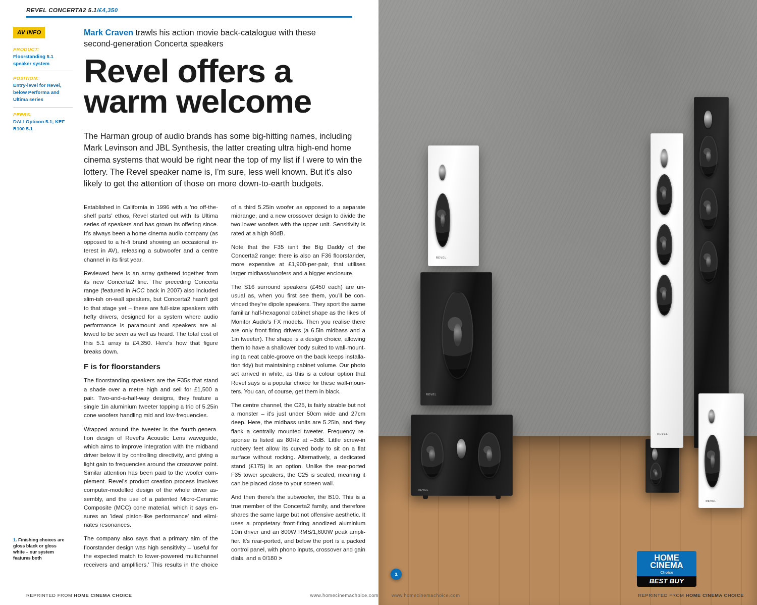REVEL CONCERTA2 5.1/£4,350
AV INFO
PRODUCT:
Floorstanding 5.1 speaker system
POSITION:
Entry-level for Revel, below Performa and Ultima series
PEERS:
DALI Opticon 5.1; KEF R100 5.1
Mark Craven trawls his action movie back-catalogue with these second-generation Concerta speakers
Revel offers a warm welcome
The Harman group of audio brands has some big-hitting names, including Mark Levinson and JBL Synthesis, the latter creating ultra high-end home cinema systems that would be right near the top of my list if I were to win the lottery. The Revel speaker name is, I'm sure, less well known. But it's also likely to get the attention of those on more down-to-earth budgets.
Established in California in 1996 with a 'no off-the-shelf parts' ethos, Revel started out with its Ultima series of speakers and has grown its offering since. It's always been a home cinema audio company (as opposed to a hi-fi brand showing an occasional interest in AV), releasing a subwoofer and a centre channel in its first year.
Reviewed here is an array gathered together from its new Concerta2 line. The preceding Concerta range (featured in HCC back in 2007) also included slim-ish on-wall speakers, but Concerta2 hasn't got to that stage yet – these are full-size speakers with hefty drivers, designed for a system where audio performance is paramount and speakers are allowed to be seen as well as heard. The total cost of this 5.1 array is £4,350. Here's how that figure breaks down.
F is for floorstanders
The floorstanding speakers are the F35s that stand a shade over a metre high and sell for £1,500 a pair. Two-and-a-half-way designs, they feature a single 1in aluminium tweeter topping a trio of 5.25in cone woofers handling mid and low-frequencies.
Wrapped around the tweeter is the fourth-generation design of Revel's Acoustic Lens waveguide, which aims to improve integration with the midband driver below it by controlling directivity, and giving a light gain to frequencies around the crossover point. Similar attention has been paid to the woofer complement. Revel's product creation process involves computer-modelled design of the whole driver assembly, and the use of a patented Micro-Ceramic Composite (MCC) cone material, which it says ensures an 'ideal piston-like performance' and eliminates resonances.
The company also says that a primary aim of the floorstander design was high sensitivity – 'useful for the expected match to lower-powered multichannel receivers and amplifiers.' This results in the choice of a third 5.25in woofer as opposed to a separate midrange, and a new crossover design to divide the two lower woofers with the upper unit. Sensitivity is rated at a high 90dB.
Note that the F35 isn't the Big Daddy of the Concerta2 range: there is also an F36 floorstander, more expensive at £1,900-per-pair, that utilises larger midbass/woofers and a bigger enclosure.
The S16 surround speakers (£450 each) are unusual as, when you first see them, you'll be convinced they're dipole speakers. They sport the same familiar half-hexagonal cabinet shape as the likes of Monitor Audio's FX models. Then you realise there are only front-firing drivers (a 6.5in midbass and a 1in tweeter). The shape is a design choice, allowing them to have a shallower body suited to wall-mounting (a neat cable-groove on the back keeps installation tidy) but maintaining cabinet volume. Our photo set arrived in white, as this is a colour option that Revel says is a popular choice for these wall-mounters. You can, of course, get them in black.
The centre channel, the C25, is fairly sizable but not a monster – it's just under 50cm wide and 27cm deep. Here, the midbass units are 5.25in, and they flank a centrally mounted tweeter. Frequency response is listed as 80Hz at –3dB. Little screw-in rubbery feet allow its curved body to sit on a flat surface without rocking. Alternatively, a dedicated stand (£175) is an option. Unlike the rear-ported F35 tower speakers, the C25 is sealed, meaning it can be placed close to your screen wall.
And then there's the subwoofer, the B10. This is a true member of the Concerta2 family, and therefore shares the same large but not offensive aesthetic. It uses a proprietary front-firing anodized aluminium 10in driver and an 800W RMS/1,600W peak amplifier. It's rear-ported, and below the port is a packed control panel, with phono inputs, crossover and gain dials, and a 0/180 >
1. Finishing choices are gloss black or gloss white – our system features both
REPRINTED FROM HOME CINEMA CHOICE www.homecinemachoice.com
REVIEWS
REVEL
REVEL
REVEL
REVEL
REVEL
REVEL
1
HOME
CINEMAChoice
BEST BUY
www.homecinemachoice.com REPRINTED FROM HOME CINEMA CHOICE